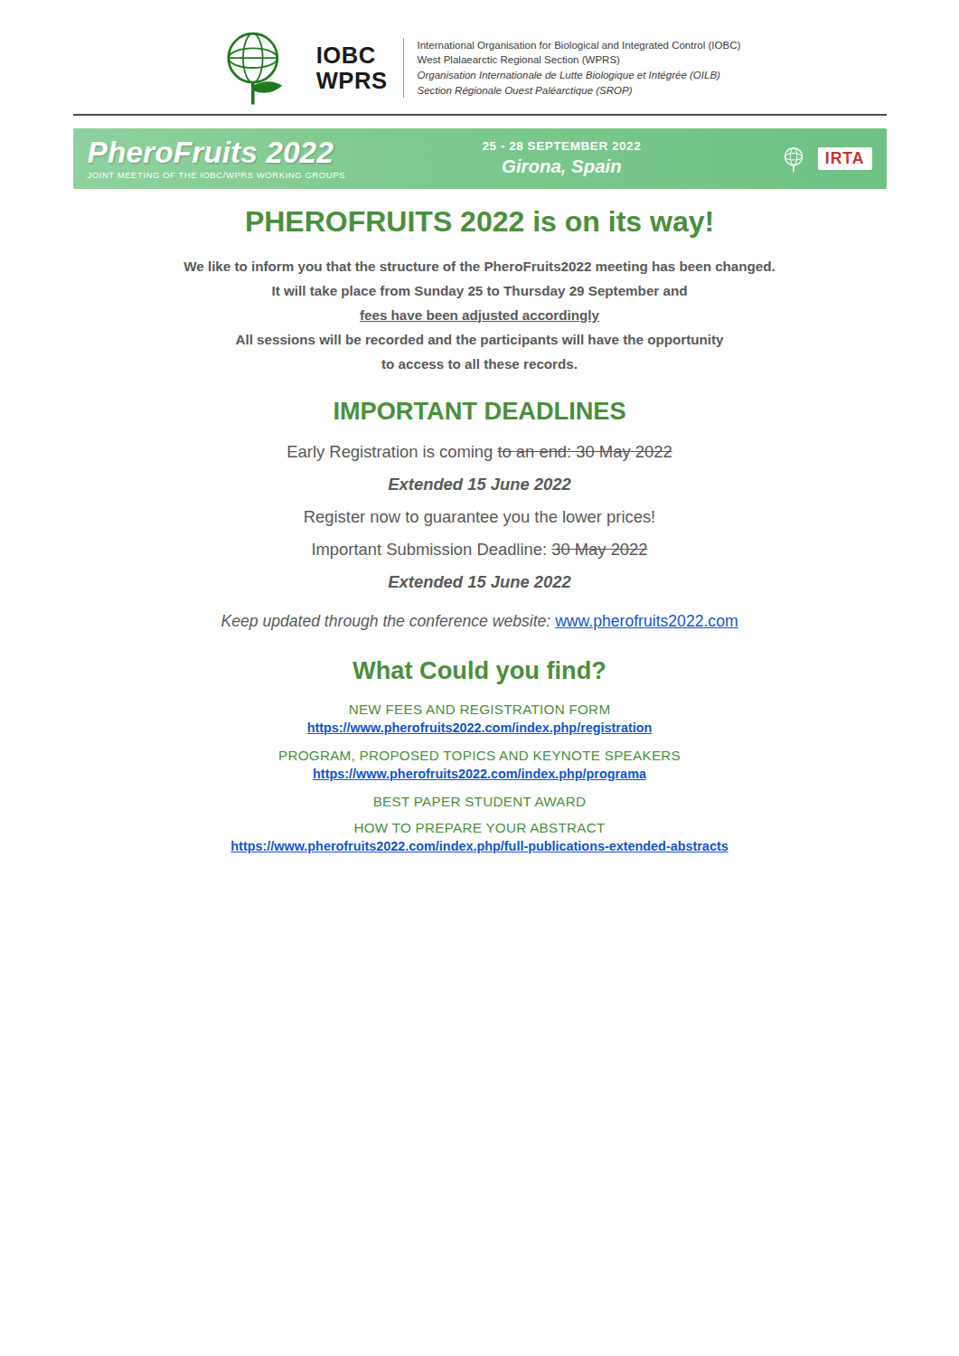IOBC
WPRS
International Organisation for Biological and Integrated Control (IOBC)
West Plalaearctic Regional Section (WPRS)
Organisation Internationale de Lutte Biologique et Intégrée (OILB)
Section Régionale Ouest Paléarctique (SROP)
PheroFruits 2022
JOINT MEETING OF THE IOBC/WPRS WORKING GROUPS
25 - 28 SEPTEMBER 2022
Girona, Spain
IRTA
PHEROFRUITS 2022 is on its way!
We like to inform you that the structure of the PheroFruits2022 meeting has been changed.
It will take place from Sunday 25 to Thursday 29 September and
fees have been adjusted accordingly
All sessions will be recorded and the participants will have the opportunity
to access to all these records.
IMPORTANT DEADLINES
Early Registration is coming to an end: 30 May 2022
Extended 15 June 2022
Register now to guarantee you the lower prices!
Important Submission Deadline: 30 May 2022
Extended 15 June 2022
Keep updated through the conference website: www.pherofruits2022.com
What Could you find?
NEW FEES AND REGISTRATION FORM
https://www.pherofruits2022.com/index.php/registration
PROGRAM, PROPOSED TOPICS AND KEYNOTE SPEAKERS
https://www.pherofruits2022.com/index.php/programa
BEST PAPER STUDENT AWARD
HOW TO PREPARE YOUR ABSTRACT
https://www.pherofruits2022.com/index.php/full-publications-extended-abstracts